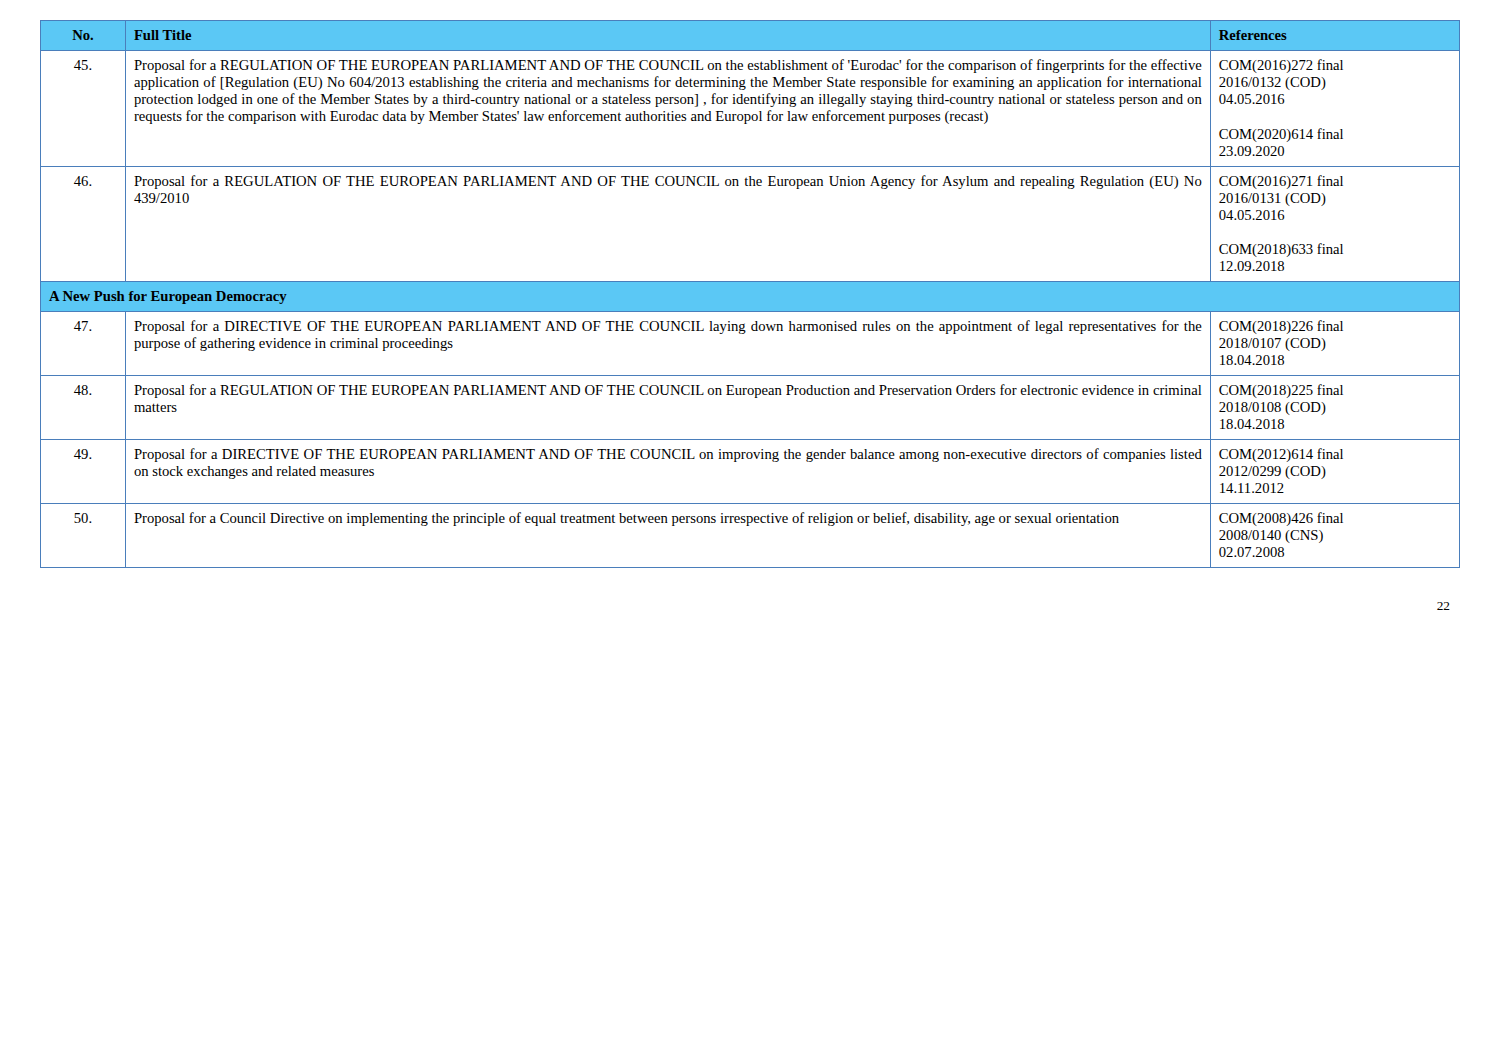| No. | Full Title | References |
| --- | --- | --- |
| 45. | Proposal for a REGULATION OF THE EUROPEAN PARLIAMENT AND OF THE COUNCIL on the establishment of 'Eurodac' for the comparison of fingerprints for the effective application of [Regulation (EU) No 604/2013 establishing the criteria and mechanisms for determining the Member State responsible for examining an application for international protection lodged in one of the Member States by a third-country national or a stateless person] , for identifying an illegally staying third-country national or stateless person and on requests for the comparison with Eurodac data by Member States' law enforcement authorities and Europol for law enforcement purposes (recast) | COM(2016)272 final 2016/0132 (COD) 04.05.2016 COM(2020)614 final 23.09.2020 |
| 46. | Proposal for a REGULATION OF THE EUROPEAN PARLIAMENT AND OF THE COUNCIL on the European Union Agency for Asylum and repealing Regulation (EU) No 439/2010 | COM(2016)271 final 2016/0131 (COD) 04.05.2016 COM(2018)633 final 12.09.2018 |
| A New Push for European Democracy |
| 47. | Proposal for a DIRECTIVE OF THE EUROPEAN PARLIAMENT AND OF THE COUNCIL laying down harmonised rules on the appointment of legal representatives for the purpose of gathering evidence in criminal proceedings | COM(2018)226 final 2018/0107 (COD) 18.04.2018 |
| 48. | Proposal for a REGULATION OF THE EUROPEAN PARLIAMENT AND OF THE COUNCIL on European Production and Preservation Orders for electronic evidence in criminal matters | COM(2018)225 final 2018/0108 (COD) 18.04.2018 |
| 49. | Proposal for a DIRECTIVE OF THE EUROPEAN PARLIAMENT AND OF THE COUNCIL on improving the gender balance among non-executive directors of companies listed on stock exchanges and related measures | COM(2012)614 final 2012/0299 (COD) 14.11.2012 |
| 50. | Proposal for a Council Directive on implementing the principle of equal treatment between persons irrespective of religion or belief, disability, age or sexual orientation | COM(2008)426 final 2008/0140 (CNS) 02.07.2008 |
22